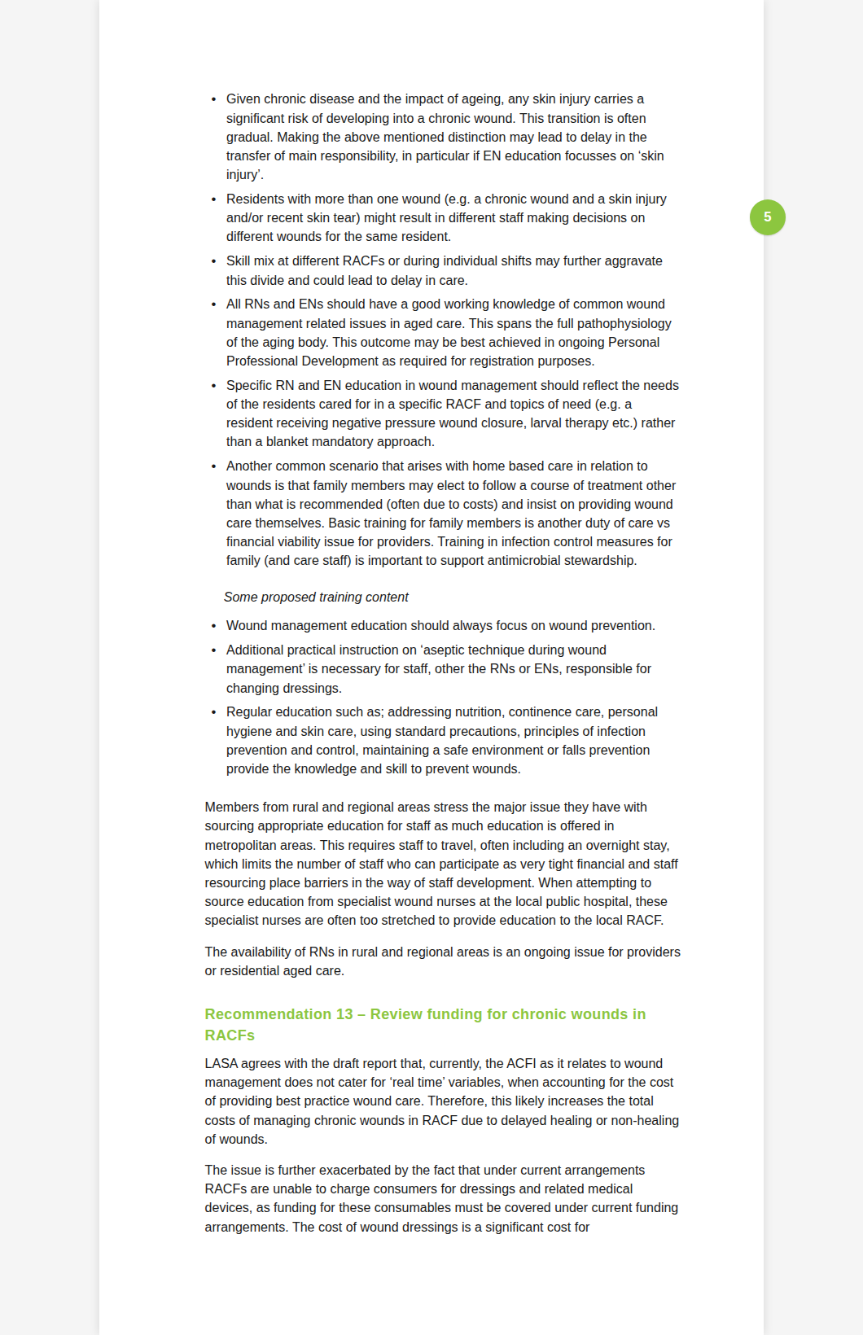5
Given chronic disease and the impact of ageing, any skin injury carries a significant risk of developing into a chronic wound. This transition is often gradual. Making the above mentioned distinction may lead to delay in the transfer of main responsibility, in particular if EN education focusses on ‘skin injury’.
Residents with more than one wound (e.g. a chronic wound and a skin injury and/or recent skin tear) might result in different staff making decisions on different wounds for the same resident.
Skill mix at different RACFs or during individual shifts may further aggravate this divide and could lead to delay in care.
All RNs and ENs should have a good working knowledge of common wound management related issues in aged care. This spans the full pathophysiology of the aging body. This outcome may be best achieved in ongoing Personal Professional Development as required for registration purposes.
Specific RN and EN education in wound management should reflect the needs of the residents cared for in a specific RACF and topics of need (e.g. a resident receiving negative pressure wound closure, larval therapy etc.) rather than a blanket mandatory approach.
Another common scenario that arises with home based care in relation to wounds is that family members may elect to follow a course of treatment other than what is recommended (often due to costs) and insist on providing wound care themselves. Basic training for family members is another duty of care vs financial viability issue for providers. Training in infection control measures for family (and care staff) is important to support antimicrobial stewardship.
Some proposed training content
Wound management education should always focus on wound prevention.
Additional practical instruction on ‘aseptic technique during wound management’ is necessary for staff, other the RNs or ENs, responsible for changing dressings.
Regular education such as; addressing nutrition, continence care, personal hygiene and skin care, using standard precautions, principles of infection prevention and control, maintaining a safe environment or falls prevention provide the knowledge and skill to prevent wounds.
Members from rural and regional areas stress the major issue they have with sourcing appropriate education for staff as much education is offered in metropolitan areas. This requires staff to travel, often including an overnight stay, which limits the number of staff who can participate as very tight financial and staff resourcing place barriers in the way of staff development. When attempting to source education from specialist wound nurses at the local public hospital, these specialist nurses are often too stretched to provide education to the local RACF.
The availability of RNs in rural and regional areas is an ongoing issue for providers or residential aged care.
Recommendation 13 – Review funding for chronic wounds in RACFs
LASA agrees with the draft report that, currently, the ACFI as it relates to wound management does not cater for ‘real time’ variables, when accounting for the cost of providing best practice wound care. Therefore, this likely increases the total costs of managing chronic wounds in RACF due to delayed healing or non-healing of wounds.
The issue is further exacerbated by the fact that under current arrangements RACFs are unable to charge consumers for dressings and related medical devices, as funding for these consumables must be covered under current funding arrangements. The cost of wound dressings is a significant cost for